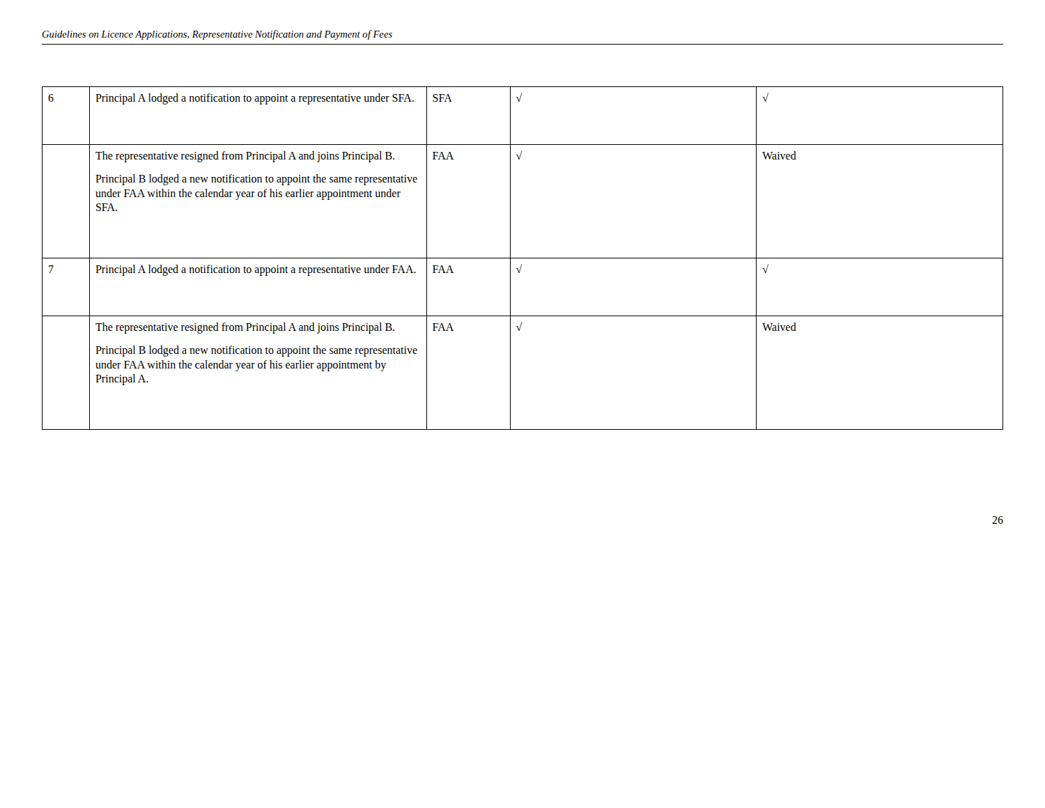Guidelines on Licence Applications, Representative Notification and Payment of Fees
| 6 | Principal A lodged a notification to appoint a representative under SFA. | SFA | √ | √ |
| | The representative resigned from Principal A and joins Principal B. Principal B lodged a new notification to appoint the same representative under FAA within the calendar year of his earlier appointment under SFA. | FAA | √ | Waived |
| 7 | Principal A lodged a notification to appoint a representative under FAA. | FAA | √ | √ |
| | The representative resigned from Principal A and joins Principal B. Principal B lodged a new notification to appoint the same representative under FAA within the calendar year of his earlier appointment by Principal A. | FAA | √ | Waived |
26